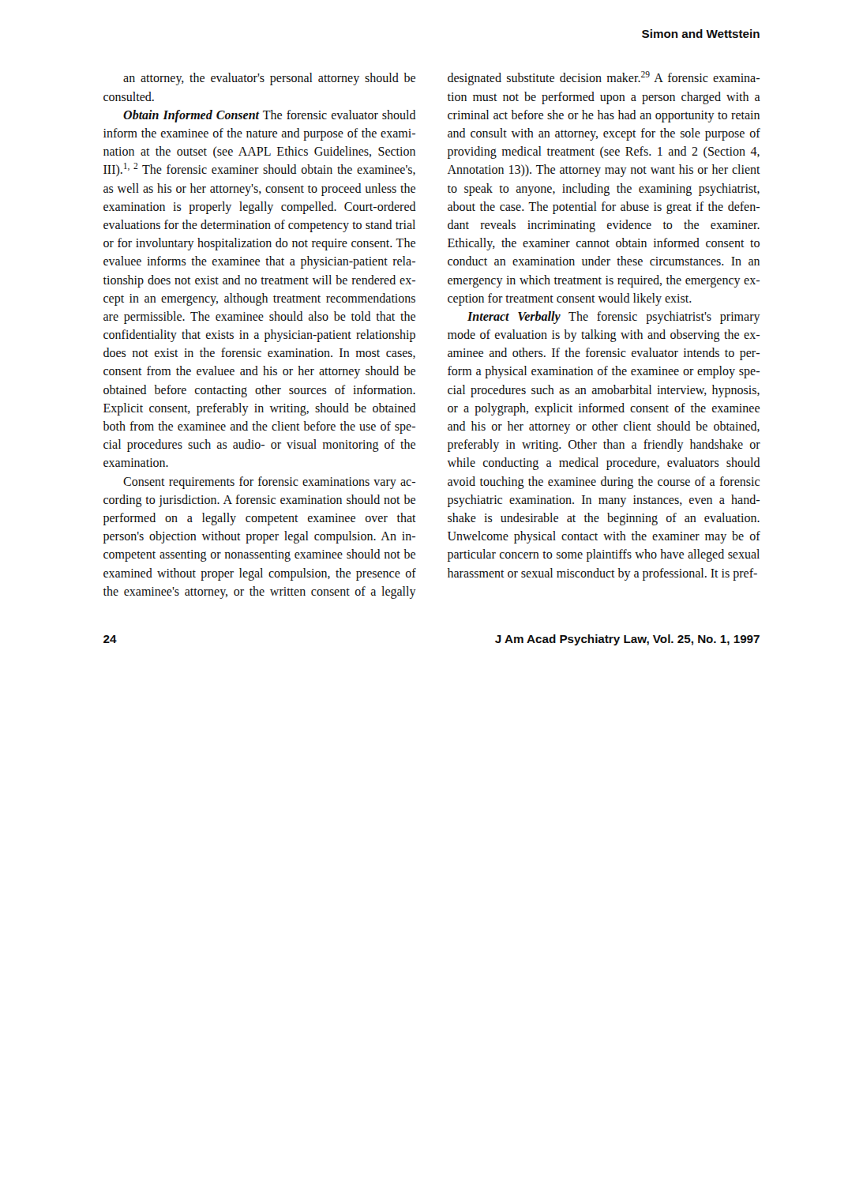Simon and Wettstein
an attorney, the evaluator's personal attorney should be consulted.
Obtain Informed Consent The forensic evaluator should inform the examinee of the nature and purpose of the examination at the outset (see AAPL Ethics Guidelines, Section III).1, 2 The forensic examiner should obtain the examinee's, as well as his or her attorney's, consent to proceed unless the examination is properly legally compelled. Court-ordered evaluations for the determination of competency to stand trial or for involuntary hospitalization do not require consent. The evaluee informs the examinee that a physician-patient relationship does not exist and no treatment will be rendered except in an emergency, although treatment recommendations are permissible. The examinee should also be told that the confidentiality that exists in a physician-patient relationship does not exist in the forensic examination. In most cases, consent from the evaluee and his or her attorney should be obtained before contacting other sources of information. Explicit consent, preferably in writing, should be obtained both from the examinee and the client before the use of special procedures such as audio- or visual monitoring of the examination.
Consent requirements for forensic examinations vary according to jurisdiction. A forensic examination should not be performed on a legally competent examinee over that person's objection without proper legal compulsion. An incompetent assenting or nonassenting examinee should not be examined without proper legal compulsion, the presence of the examinee's attorney, or the written consent of a legally designated substitute decision maker.29 A forensic examination must not be performed upon a person charged with a criminal act before she or he has had an opportunity to retain and consult with an attorney, except for the sole purpose of providing medical treatment (see Refs. 1 and 2 (Section 4, Annotation 13)). The attorney may not want his or her client to speak to anyone, including the examining psychiatrist, about the case. The potential for abuse is great if the defendant reveals incriminating evidence to the examiner. Ethically, the examiner cannot obtain informed consent to conduct an examination under these circumstances. In an emergency in which treatment is required, the emergency exception for treatment consent would likely exist.
Interact Verbally The forensic psychiatrist's primary mode of evaluation is by talking with and observing the examinee and others. If the forensic evaluator intends to perform a physical examination of the examinee or employ special procedures such as an amobarbital interview, hypnosis, or a polygraph, explicit informed consent of the examinee and his or her attorney or other client should be obtained, preferably in writing. Other than a friendly handshake or while conducting a medical procedure, evaluators should avoid touching the examinee during the course of a forensic psychiatric examination. In many instances, even a handshake is undesirable at the beginning of an evaluation. Unwelcome physical contact with the examiner may be of particular concern to some plaintiffs who have alleged sexual harassment or sexual misconduct by a professional. It is pref-
24 J Am Acad Psychiatry Law, Vol. 25, No. 1, 1997